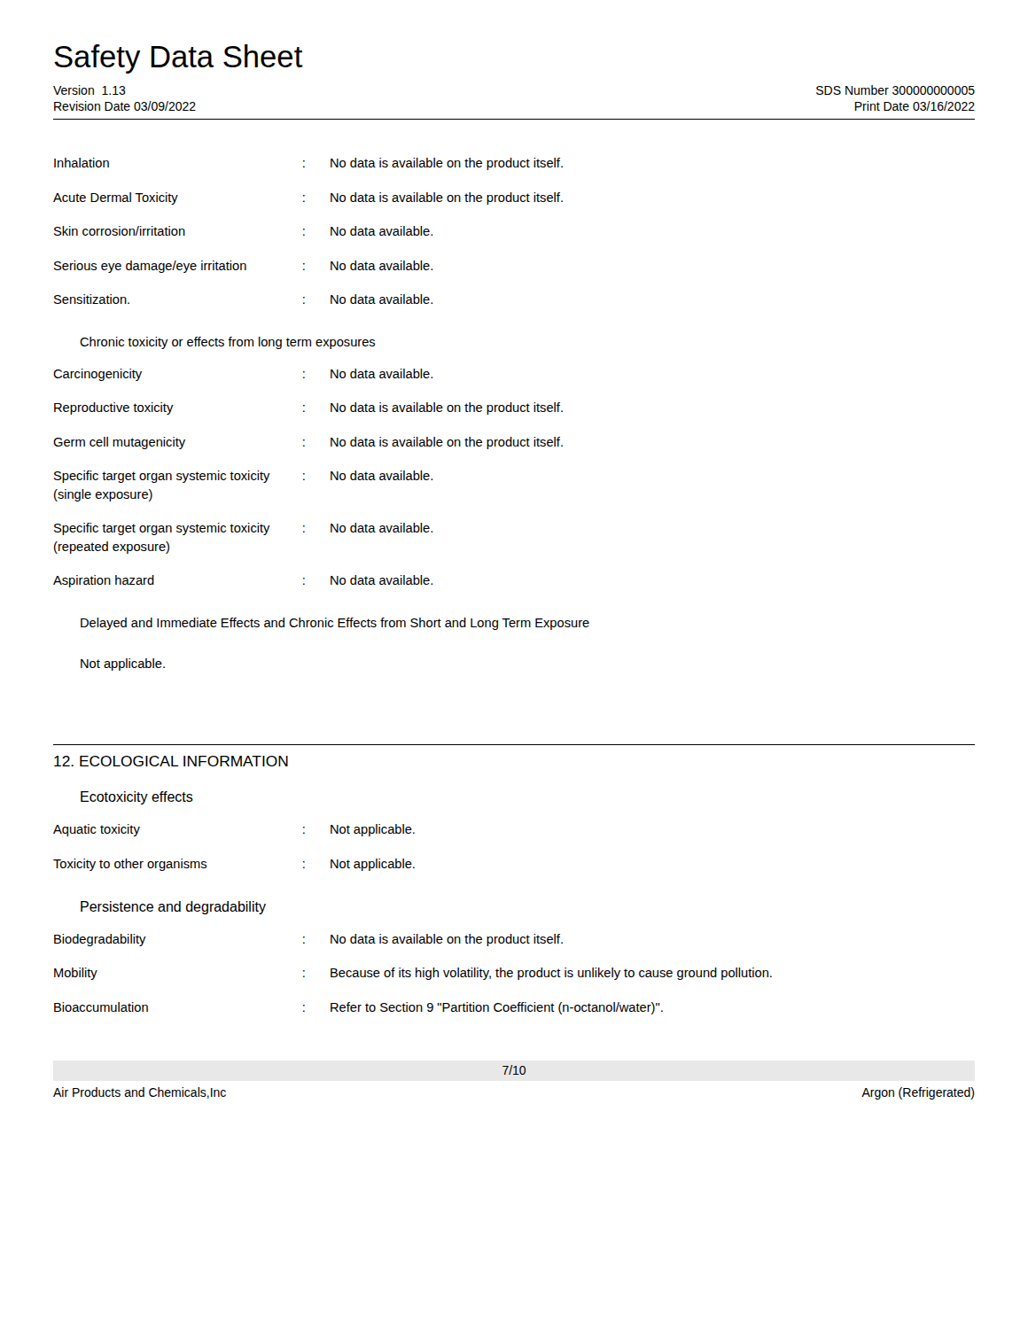Safety Data Sheet
Version 1.13
Revision Date 03/09/2022
SDS Number 300000000005
Print Date 03/16/2022
| Inhalation | : | No data is available on the product itself. |
| Acute Dermal Toxicity | : | No data is available on the product itself. |
| Skin corrosion/irritation | : | No data available. |
| Serious eye damage/eye irritation | : | No data available. |
| Sensitization. | : | No data available. |
Chronic toxicity or effects from long term exposures
| Carcinogenicity | : | No data available. |
| Reproductive toxicity | : | No data is available on the product itself. |
| Germ cell mutagenicity | : | No data is available on the product itself. |
| Specific target organ systemic toxicity (single exposure) | : | No data available. |
| Specific target organ systemic toxicity (repeated exposure) | : | No data available. |
| Aspiration hazard | : | No data available. |
Delayed and Immediate Effects and Chronic Effects from Short and Long Term Exposure
Not applicable.
12. ECOLOGICAL INFORMATION
Ecotoxicity effects
| Aquatic toxicity | : | Not applicable. |
| Toxicity to other organisms | : | Not applicable. |
Persistence and degradability
| Biodegradability | : | No data is available on the product itself. |
| Mobility | : | Because of its high volatility, the product is unlikely to cause ground pollution. |
| Bioaccumulation | : | Refer to Section 9 "Partition Coefficient (n-octanol/water)". |
7/10
Air Products and Chemicals,Inc
Argon (Refrigerated)